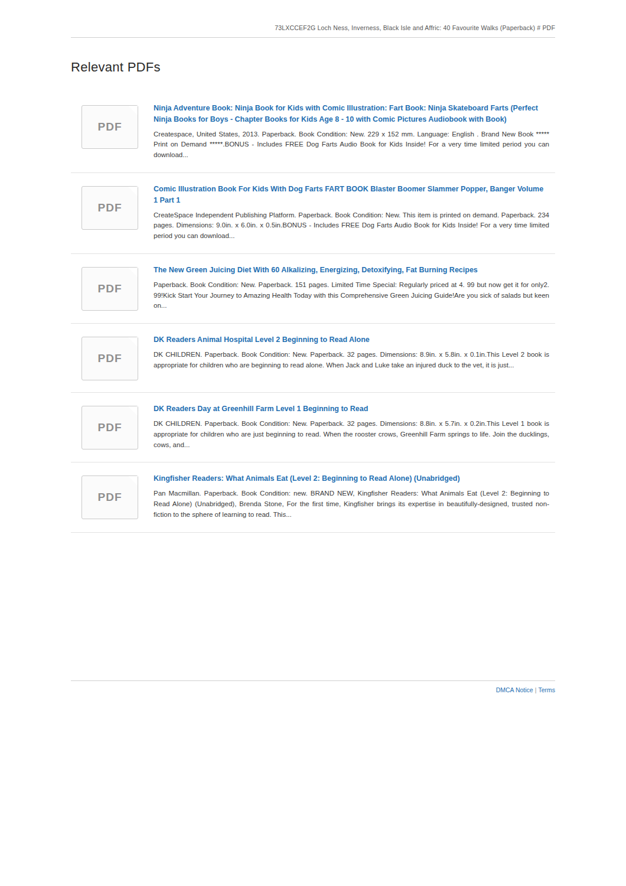73LXCCEF2G Loch Ness, Inverness, Black Isle and Affric: 40 Favourite Walks (Paperback) # PDF
Relevant PDFs
PDF
Ninja Adventure Book: Ninja Book for Kids with Comic Illustration: Fart Book: Ninja Skateboard Farts (Perfect Ninja Books for Boys - Chapter Books for Kids Age 8 - 10 with Comic Pictures Audiobook with Book)
Createspace, United States, 2013. Paperback. Book Condition: New. 229 x 152 mm. Language: English . Brand New Book ***** Print on Demand *****.BONUS - Includes FREE Dog Farts Audio Book for Kids Inside! For a very time limited period you can download...
PDF
Comic Illustration Book For Kids With Dog Farts FART BOOK Blaster Boomer Slammer Popper, Banger Volume 1 Part 1
CreateSpace Independent Publishing Platform. Paperback. Book Condition: New. This item is printed on demand. Paperback. 234 pages. Dimensions: 9.0in. x 6.0in. x 0.5in.BONUS - Includes FREE Dog Farts Audio Book for Kids Inside! For a very time limited period you can download...
PDF
The New Green Juicing Diet With 60 Alkalizing, Energizing, Detoxifying, Fat Burning Recipes
Paperback. Book Condition: New. Paperback. 151 pages. Limited Time Special: Regularly priced at 4. 99 but now get it for only2. 99!Kick Start Your Journey to Amazing Health Today with this Comprehensive Green Juicing Guide!Are you sick of salads but keen on...
PDF
DK Readers Animal Hospital Level 2 Beginning to Read Alone
DK CHILDREN. Paperback. Book Condition: New. Paperback. 32 pages. Dimensions: 8.9in. x 5.8in. x 0.1in.This Level 2 book is appropriate for children who are beginning to read alone. When Jack and Luke take an injured duck to the vet, it is just...
PDF
DK Readers Day at Greenhill Farm Level 1 Beginning to Read
DK CHILDREN. Paperback. Book Condition: New. Paperback. 32 pages. Dimensions: 8.8in. x 5.7in. x 0.2in.This Level 1 book is appropriate for children who are just beginning to read. When the rooster crows, Greenhill Farm springs to life. Join the ducklings, cows, and...
PDF
Kingfisher Readers: What Animals Eat (Level 2: Beginning to Read Alone) (Unabridged)
Pan Macmillan. Paperback. Book Condition: new. BRAND NEW, Kingfisher Readers: What Animals Eat (Level 2: Beginning to Read Alone) (Unabridged), Brenda Stone, For the first time, Kingfisher brings its expertise in beautifully-designed, trusted non-fiction to the sphere of learning to read. This...
DMCA Notice|Terms